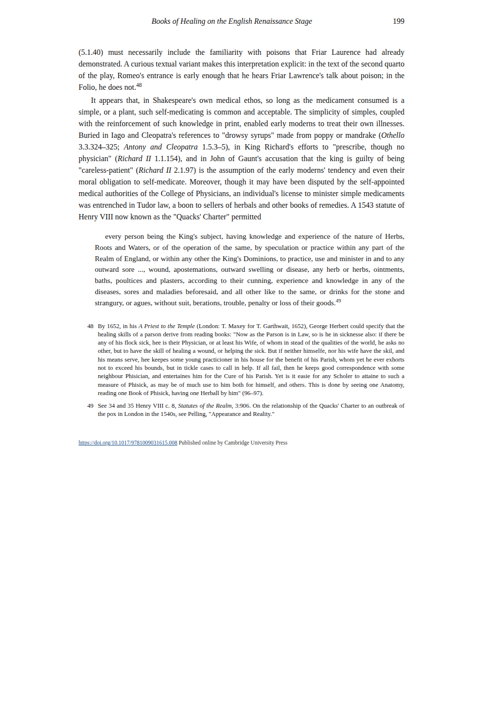Books of Healing on the English Renaissance Stage 199
(5.1.40) must necessarily include the familiarity with poisons that Friar Laurence had already demonstrated. A curious textual variant makes this interpretation explicit: in the text of the second quarto of the play, Romeo's entrance is early enough that he hears Friar Lawrence's talk about poison; in the Folio, he does not.48
It appears that, in Shakespeare's own medical ethos, so long as the medicament consumed is a simple, or a plant, such self-medicating is common and acceptable. The simplicity of simples, coupled with the reinforcement of such knowledge in print, enabled early moderns to treat their own illnesses. Buried in Iago and Cleopatra's references to "drowsy syrups" made from poppy or mandrake (Othello 3.3.324–325; Antony and Cleopatra 1.5.3–5), in King Richard's efforts to "prescribe, though no physician" (Richard II 1.1.154), and in John of Gaunt's accusation that the king is guilty of being "careless-patient" (Richard II 2.1.97) is the assumption of the early moderns' tendency and even their moral obligation to self-medicate. Moreover, though it may have been disputed by the self-appointed medical authorities of the College of Physicians, an individual's license to minister simple medicaments was entrenched in Tudor law, a boon to sellers of herbals and other books of remedies. A 1543 statute of Henry VIII now known as the "Quacks' Charter" permitted
every person being the King's subject, having knowledge and experience of the nature of Herbs, Roots and Waters, or of the operation of the same, by speculation or practice within any part of the Realm of England, or within any other the King's Dominions, to practice, use and minister in and to any outward sore ..., wound, apostemations, outward swelling or disease, any herb or herbs, ointments, baths, poultices and plasters, according to their cunning, experience and knowledge in any of the diseases, sores and maladies beforesaid, and all other like to the same, or drinks for the stone and strangury, or agues, without suit, berations, trouble, penalty or loss of their goods.49
48 By 1652, in his A Priest to the Temple (London: T. Maxey for T. Garthwait, 1652), George Herbert could specify that the healing skills of a parson derive from reading books: "Now as the Parson is in Law, so is he in sicknesse also: if there be any of his flock sick, hee is their Physician, or at least his Wife, of whom in stead of the qualities of the world, he asks no other, but to have the skill of healing a wound, or helping the sick. But if neither himselfe, nor his wife have the skil, and his means serve, hee keepes some young practicioner in his house for the benefit of his Parish, whom yet he ever exhorts not to exceed his bounds, but in tickle cases to call in help. If all fail, then he keeps good correspondence with some neighbour Phisician, and entertaines him for the Cure of his Parish. Yet is it easie for any Scholer to attaine to such a measure of Phisick, as may be of much use to him both for himself, and others. This is done by seeing one Anatomy, reading one Book of Phisick, having one Herball by him" (96–97).
49 See 34 and 35 Henry VIII c. 8, Statutes of the Realm, 3:906. On the relationship of the Quacks' Charter to an outbreak of the pox in London in the 1540s, see Pelling, "Appearance and Reality."
https://doi.org/10.1017/9781009031615.008 Published online by Cambridge University Press